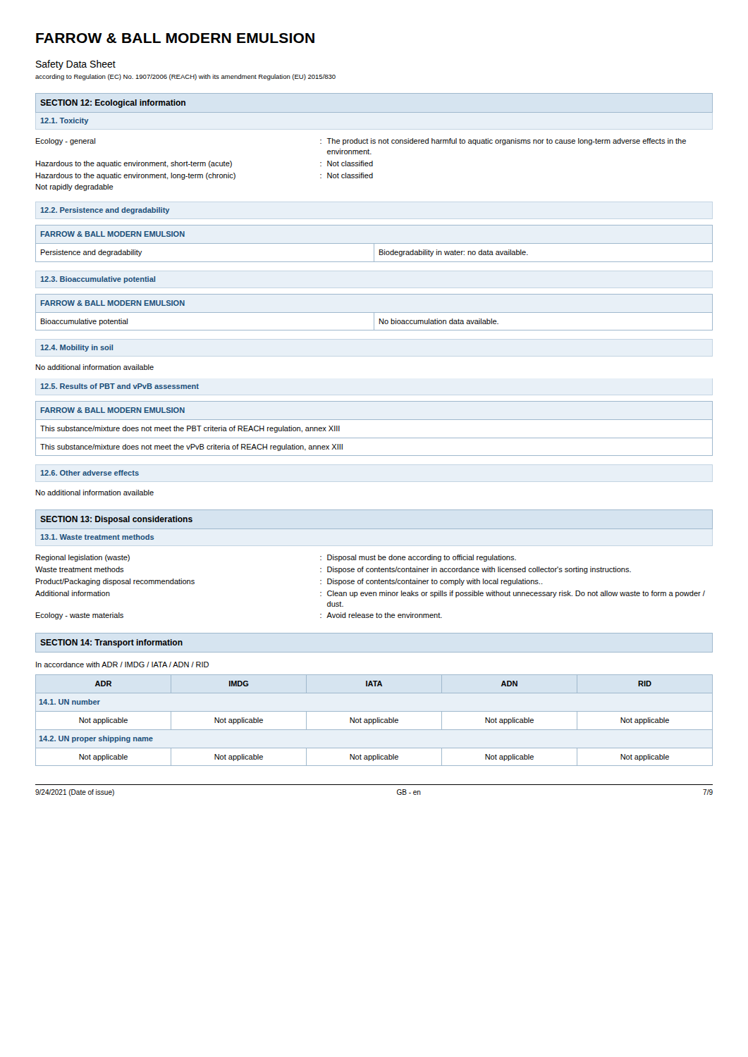FARROW & BALL MODERN EMULSION
Safety Data Sheet
according to Regulation (EC) No. 1907/2006 (REACH) with its amendment Regulation (EU) 2015/830
SECTION 12: Ecological information
12.1. Toxicity
| Ecology - general | : | The product is not considered harmful to aquatic organisms nor to cause long-term adverse effects in the environment. |
| Hazardous to the aquatic environment, short-term (acute) | : | Not classified |
| Hazardous to the aquatic environment, long-term (chronic) | : | Not classified |
| Not rapidly degradable | | |
12.2. Persistence and degradability
| FARROW & BALL MODERN EMULSION |
| --- |
| Persistence and degradability | Biodegradability in water: no data available. |
12.3. Bioaccumulative potential
| FARROW & BALL MODERN EMULSION |
| --- |
| Bioaccumulative potential | No bioaccumulation data available. |
12.4. Mobility in soil
No additional information available
12.5. Results of PBT and vPvB assessment
| FARROW & BALL MODERN EMULSION |
| --- |
| This substance/mixture does not meet the PBT criteria of REACH regulation, annex XIII |
| This substance/mixture does not meet the vPvB criteria of REACH regulation, annex XIII |
12.6. Other adverse effects
No additional information available
SECTION 13: Disposal considerations
13.1. Waste treatment methods
| Regional legislation (waste) | : | Disposal must be done according to official regulations. |
| Waste treatment methods | : | Dispose of contents/container in accordance with licensed collector's sorting instructions. |
| Product/Packaging disposal recommendations | : | Dispose of contents/container to comply with local regulations.. |
| Additional information | : | Clean up even minor leaks or spills if possible without unnecessary risk. Do not allow waste to form a powder / dust. |
| Ecology - waste materials | : | Avoid release to the environment. |
SECTION 14: Transport information
In accordance with ADR / IMDG / IATA / ADN / RID
| ADR | IMDG | IATA | ADN | RID |
| --- | --- | --- | --- | --- |
| 14.1. UN number |
| Not applicable | Not applicable | Not applicable | Not applicable | Not applicable |
| 14.2. UN proper shipping name |
| Not applicable | Not applicable | Not applicable | Not applicable | Not applicable |
9/24/2021 (Date of issue) GB - en 7/9